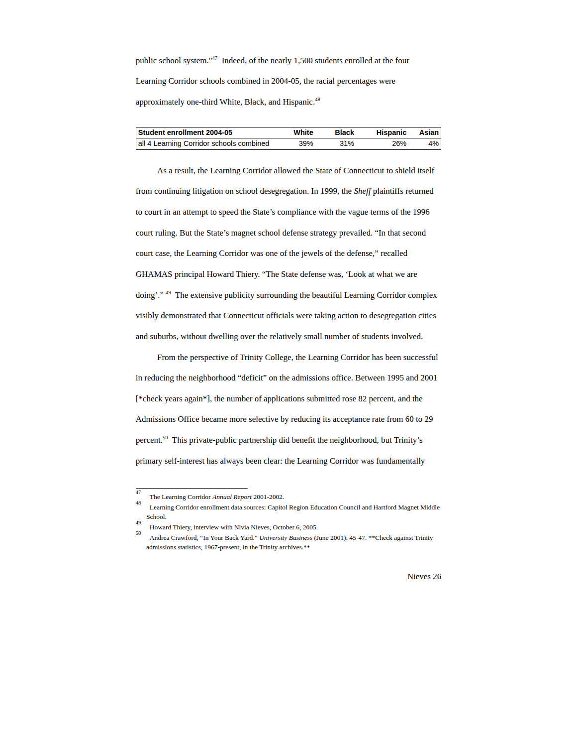public school system."47 Indeed, of the nearly 1,500 students enrolled at the four Learning Corridor schools combined in 2004-05, the racial percentages were approximately one-third White, Black, and Hispanic.48
| Student enrollment 2004-05 | White | Black | Hispanic | Asian |
| --- | --- | --- | --- | --- |
| all 4 Learning Corridor schools combined | 39% | 31% | 26% | 4% |
As a result, the Learning Corridor allowed the State of Connecticut to shield itself from continuing litigation on school desegregation. In 1999, the Sheff plaintiffs returned to court in an attempt to speed the State’s compliance with the vague terms of the 1996 court ruling. But the State’s magnet school defense strategy prevailed. “In that second court case, the Learning Corridor was one of the jewels of the defense,” recalled GHAMAS principal Howard Thiery. “The State defense was, ‘Look at what we are doing’.” 49 The extensive publicity surrounding the beautiful Learning Corridor complex visibly demonstrated that Connecticut officials were taking action to desegregation cities and suburbs, without dwelling over the relatively small number of students involved.
From the perspective of Trinity College, the Learning Corridor has been successful in reducing the neighborhood “deficit” on the admissions office. Between 1995 and 2001 [*check years again*], the number of applications submitted rose 82 percent, and the Admissions Office became more selective by reducing its acceptance rate from 60 to 29 percent.50 This private-public partnership did benefit the neighborhood, but Trinity’s primary self-interest has always been clear: the Learning Corridor was fundamentally
47 The Learning Corridor Annual Report 2001-2002.
48 Learning Corridor enrollment data sources: Capitol Region Education Council and Hartford Magnet Middle School.
49 Howard Thiery, interview with Nivia Nieves, October 6, 2005.
50 Andrea Crawford, “In Your Back Yard.” University Business (June 2001): 45-47. **Check against Trinity admissions statistics, 1967-present, in the Trinity archives.**
Nieves 26